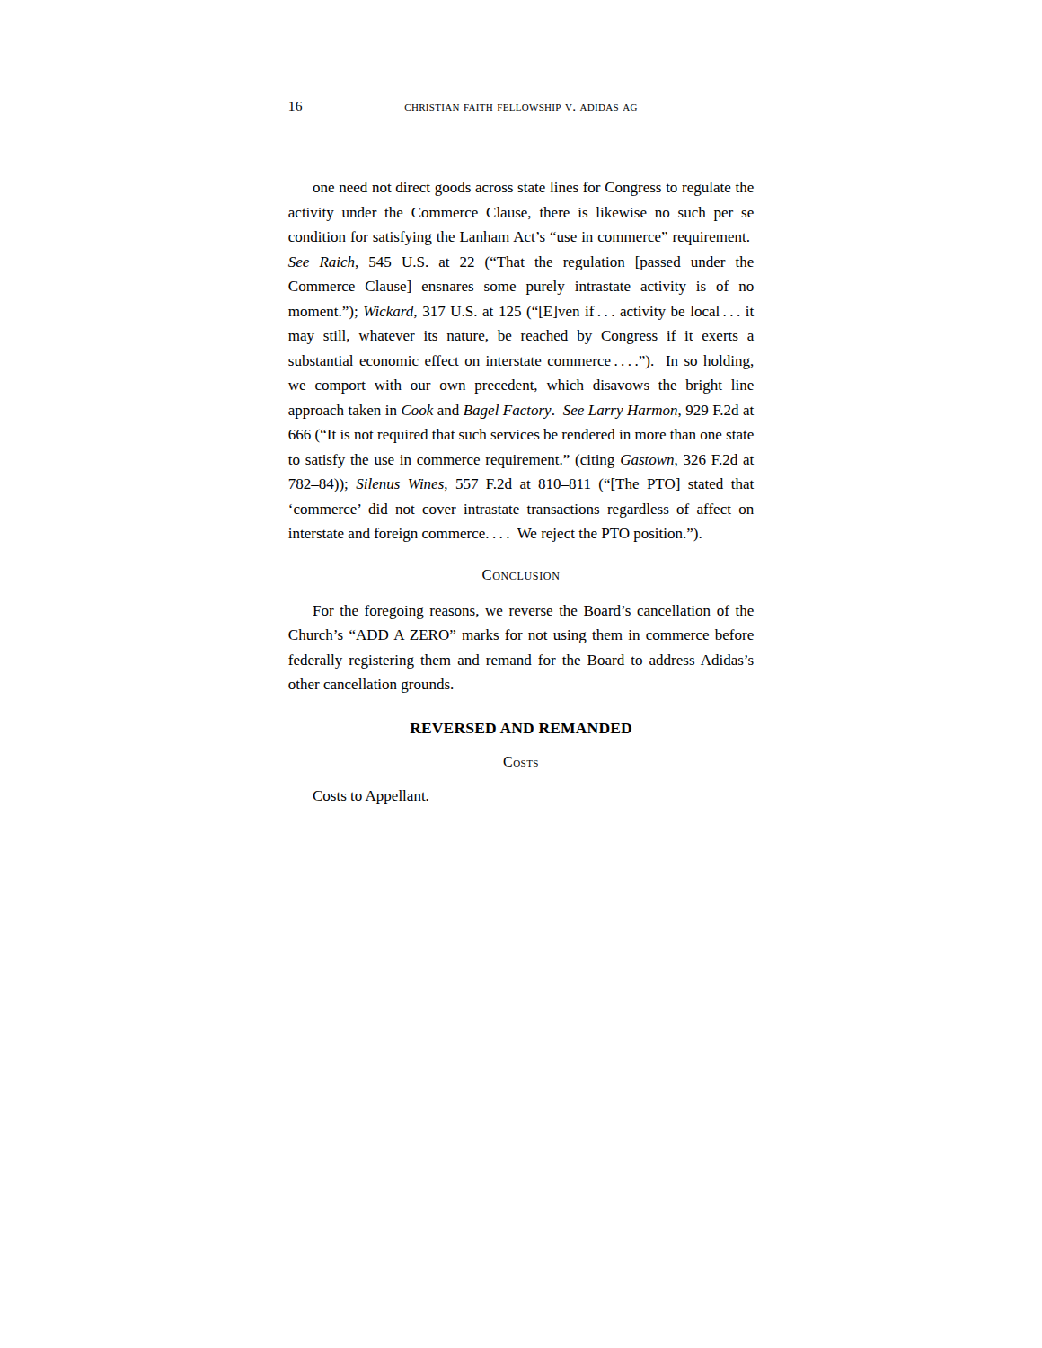16 Christian Faith Fellowship v. Adidas AG
one need not direct goods across state lines for Congress to regulate the activity under the Commerce Clause, there is likewise no such per se condition for satisfying the Lanham Act’s “use in commerce” requirement. See Raich, 545 U.S. at 22 (“That the regulation [passed under the Commerce Clause] ensnares some purely intrastate activity is of no moment.”); Wickard, 317 U.S. at 125 (“[E]ven if . . . activity be local . . . it may still, whatever its nature, be reached by Congress if it exerts a substantial economic effect on interstate commerce . . . .”). In so holding, we comport with our own precedent, which disavows the bright line approach taken in Cook and Bagel Factory. See Larry Harmon, 929 F.2d at 666 (“It is not required that such services be rendered in more than one state to satisfy the use in commerce requirement.” (citing Gastown, 326 F.2d at 782–84)); Silenus Wines, 557 F.2d at 810–811 (“[The PTO] stated that ‘commerce’ did not cover intrastate transactions regardless of affect on interstate and foreign commerce. . . . We reject the PTO position.”).
Conclusion
For the foregoing reasons, we reverse the Board’s cancellation of the Church’s “ADD A ZERO” marks for not using them in commerce before federally registering them and remand for the Board to address Adidas’s other cancellation grounds.
REVERSED AND REMANDED
Costs
Costs to Appellant.